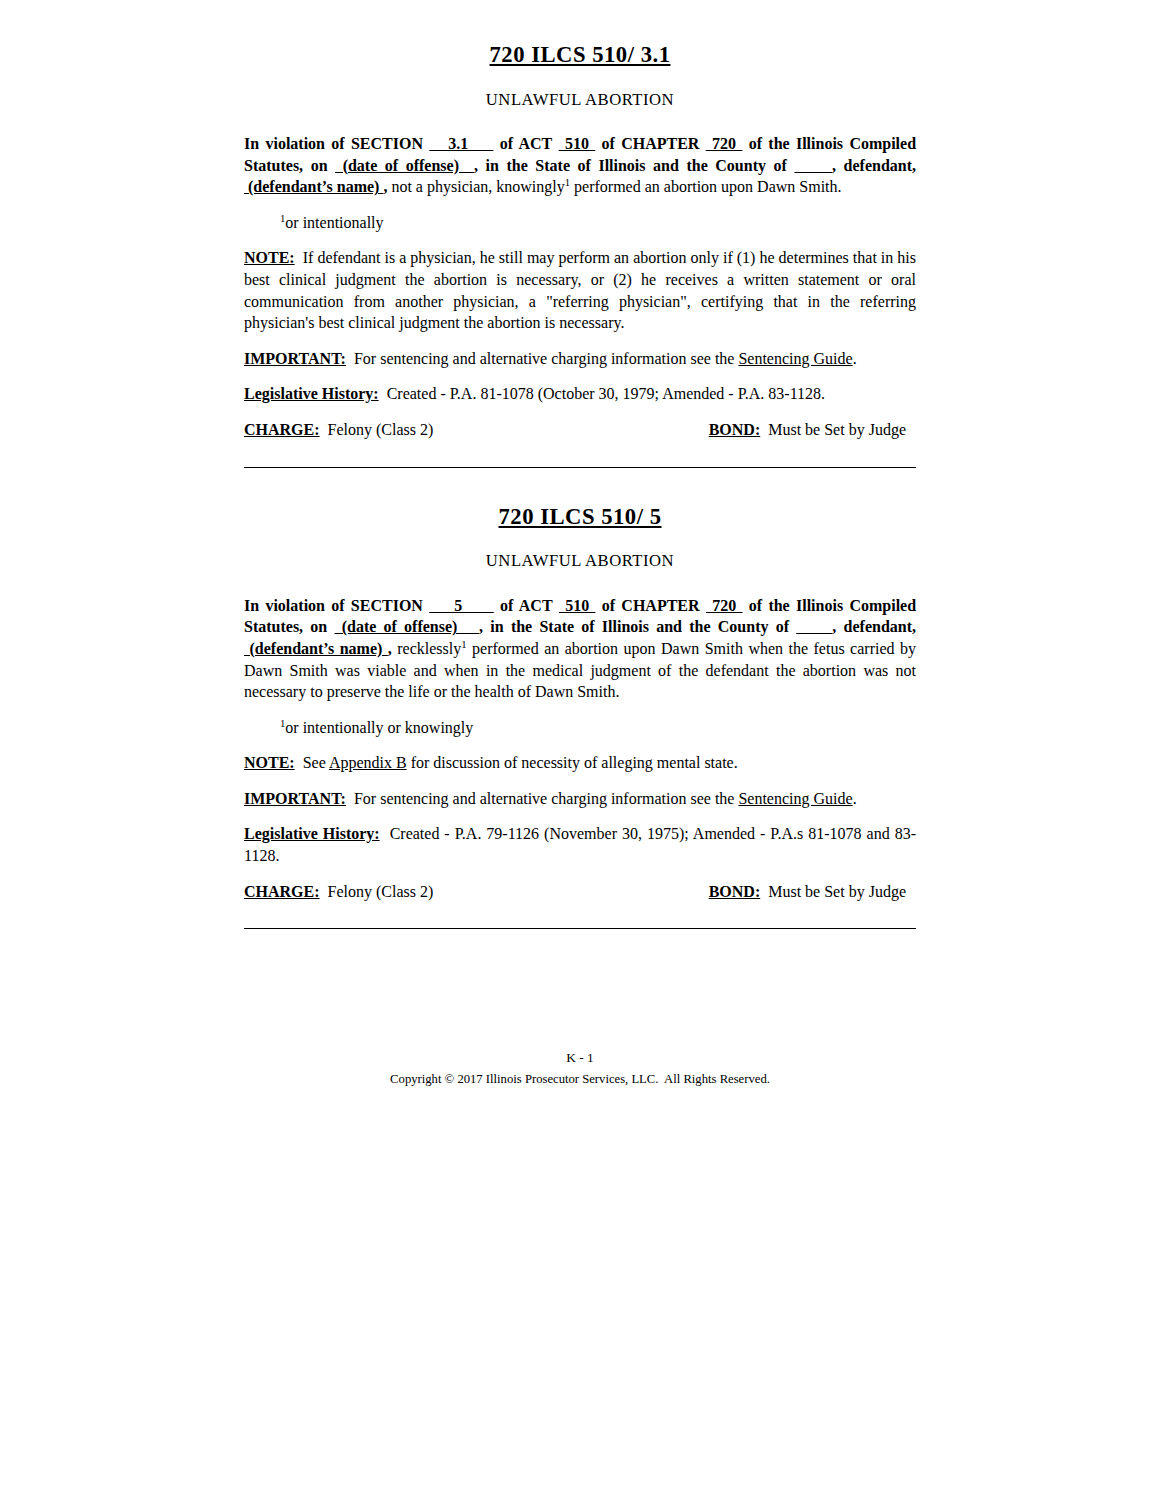720 ILCS 510/ 3.1
UNLAWFUL ABORTION
In violation of SECTION 3.1 of ACT 510 of CHAPTER 720 of the Illinois Compiled Statutes, on (date of offense) , in the State of Illinois and the County of , defendant, (defendant’s name) , not a physician, knowingly1 performed an abortion upon Dawn Smith.
1or intentionally
NOTE: If defendant is a physician, he still may perform an abortion only if (1) he determines that in his best clinical judgment the abortion is necessary, or (2) he receives a written statement or oral communication from another physician, a "referring physician", certifying that in the referring physician's best clinical judgment the abortion is necessary.
IMPORTANT: For sentencing and alternative charging information see the Sentencing Guide.
Legislative History: Created - P.A. 81-1078 (October 30, 1979; Amended - P.A. 83-1128.
CHARGE: Felony (Class 2) BOND: Must be Set by Judge
720 ILCS 510/ 5
UNLAWFUL ABORTION
In violation of SECTION 5 of ACT 510 of CHAPTER 720 of the Illinois Compiled Statutes, on (date of offense) , in the State of Illinois and the County of , defendant, (defendant’s name) , recklessly1 performed an abortion upon Dawn Smith when the fetus carried by Dawn Smith was viable and when in the medical judgment of the defendant the abortion was not necessary to preserve the life or the health of Dawn Smith.
1or intentionally or knowingly
NOTE: See Appendix B for discussion of necessity of alleging mental state.
IMPORTANT: For sentencing and alternative charging information see the Sentencing Guide.
Legislative History: Created - P.A. 79-1126 (November 30, 1975); Amended - P.A.s 81-1078 and 83-1128.
CHARGE: Felony (Class 2) BOND: Must be Set by Judge
K - 1
Copyright © 2017 Illinois Prosecutor Services, LLC. All Rights Reserved.